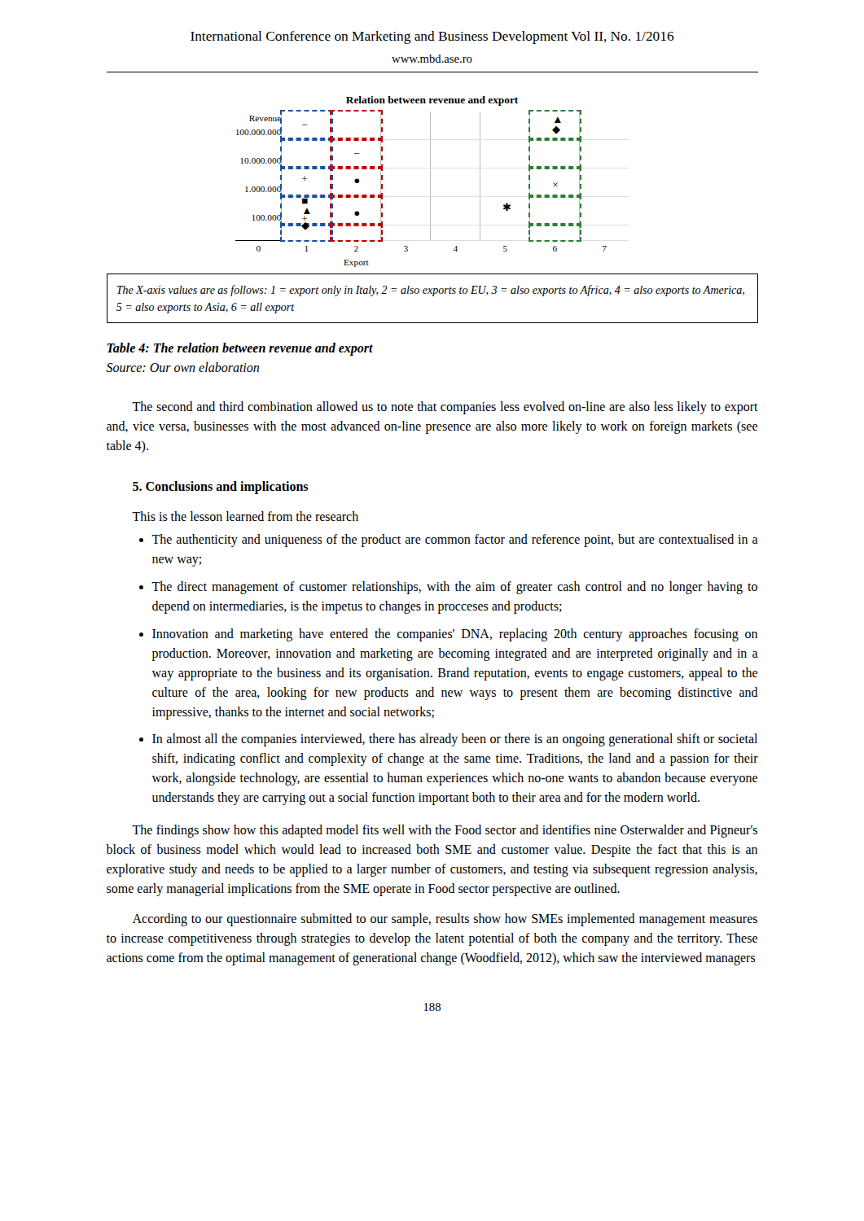International Conference on Marketing and Business Development Vol II, No. 1/2016
www.mbd.ase.ro
Relation between revenue and export
| Revenue 100.000.000 | − | | | | | ▲ ◆ | |
| 10.000.000 | | − | | | | | |
| 1.000.000 | + | ● | | | | × | |
| 100.000 | ■ ▲ + | ● | | | ✱ | | |
| | ◆ | | | | | | |
| 0 | 1 | 2 | 3 | 4 | 5 | 6 | 7 |
| | Export | |
The X-axis values are as follows: 1 = export only in Italy, 2 = also exports to EU, 3 = also exports to Africa, 4 = also exports to America, 5 = also exports to Asia, 6 = all export
Table 4: The relation between revenue and export
Source: Our own elaboration
The second and third combination allowed us to note that companies less evolved on-line are also less likely to export and, vice versa, businesses with the most advanced on-line presence are also more likely to work on foreign markets (see table 4).
5. Conclusions and implications
This is the lesson learned from the research
The authenticity and uniqueness of the product are common factor and reference point, but are contextualised in a new way;
The direct management of customer relationships, with the aim of greater cash control and no longer having to depend on intermediaries, is the impetus to changes in procceses and products;
Innovation and marketing have entered the companies' DNA, replacing 20th century approaches focusing on production. Moreover, innovation and marketing are becoming integrated and are interpreted originally and in a way appropriate to the business and its organisation. Brand reputation, events to engage customers, appeal to the culture of the area, looking for new products and new ways to present them are becoming distinctive and impressive, thanks to the internet and social networks;
In almost all the companies interviewed, there has already been or there is an ongoing generational shift or societal shift, indicating conflict and complexity of change at the same time. Traditions, the land and a passion for their work, alongside technology, are essential to human experiences which no-one wants to abandon because everyone understands they are carrying out a social function important both to their area and for the modern world.
The findings show how this adapted model fits well with the Food sector and identifies nine Osterwalder and Pigneur's block of business model which would lead to increased both SME and customer value. Despite the fact that this is an explorative study and needs to be applied to a larger number of customers, and testing via subsequent regression analysis, some early managerial implications from the SME operate in Food sector perspective are outlined.
According to our questionnaire submitted to our sample, results show how SMEs implemented management measures to increase competitiveness through strategies to develop the latent potential of both the company and the territory. These actions come from the optimal management of generational change (Woodfield, 2012), which saw the interviewed managers
188